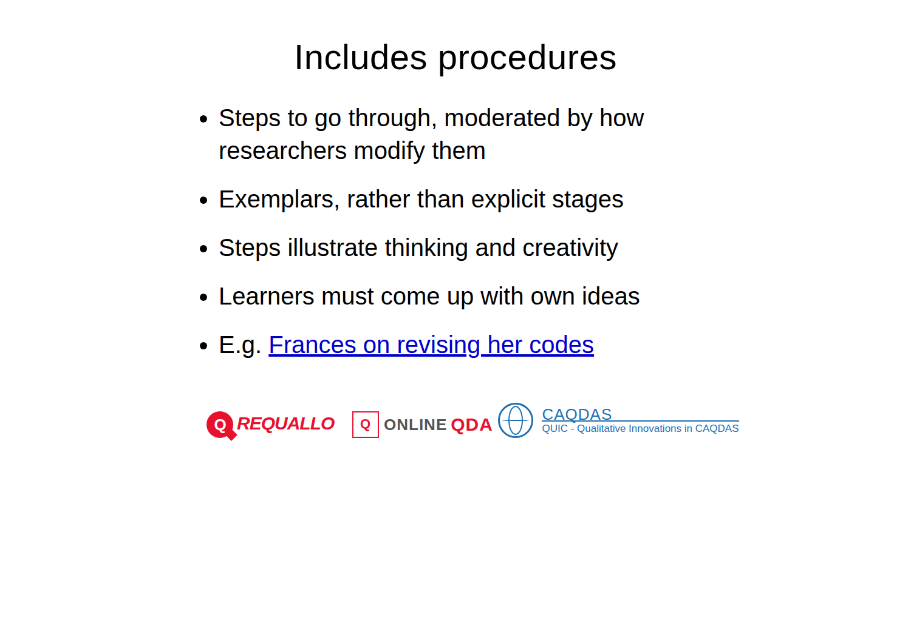Includes procedures
Steps to go through, moderated by how researchers modify them
Exemplars, rather than explicit stages
Steps illustrate thinking and creativity
Learners must come up with own ideas
E.g. Frances on revising her codes
QREQUALLO
QONLINE QDA
CAQDAS
QUIC - Qualitative Innovations in CAQDAS